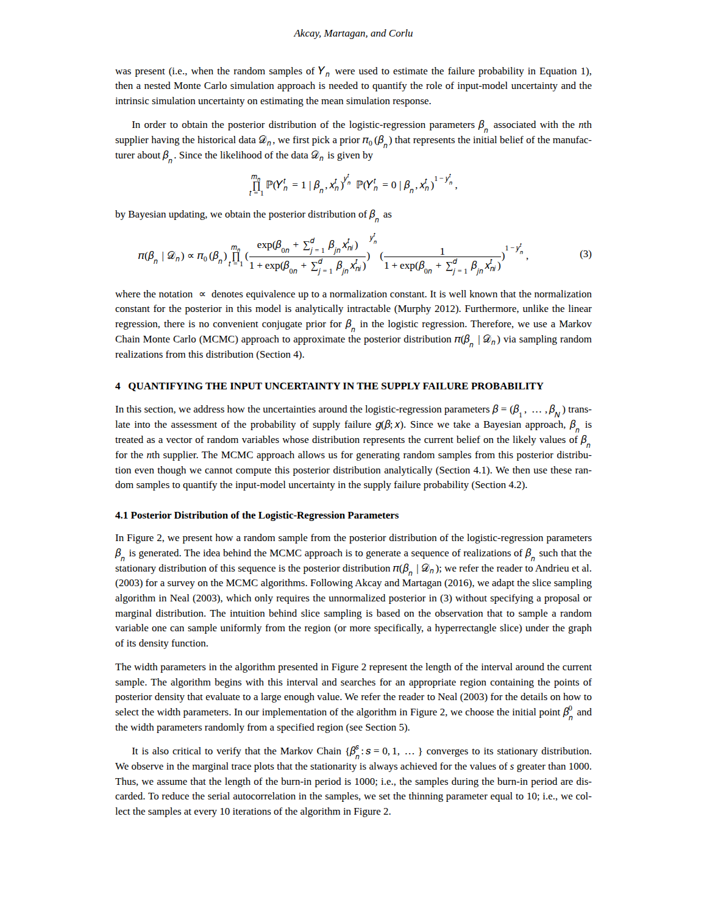Akcay, Martagan, and Corlu
was present (i.e., when the random samples of Yn were used to estimate the failure probability in Equation 1), then a nested Monte Carlo simulation approach is needed to quantify the role of input-model uncertainty and the intrinsic simulation uncertainty on estimating the mean simulation response.
In order to obtain the posterior distribution of the logistic-regression parameters βn associated with the nth supplier having the historical data 𝒟n, we first pick a prior π0(βn) that represents the initial belief of the manufacturer about βn. Since the likelihood of the data 𝒟n is given by
∏ t=1 mn ℙ(Ynt=1|βn,xnt) ynt ℙ(Ynt=0|βn,xnt) 1−ynt ,
by Bayesian updating, we obtain the posterior distribution of βn as
π(βn|𝒟n) ∝ π0(βn) ∏ t=1 mn ( exp⁡(β0n+ ∑j=1d βjnxnit) 1+exp⁡(β0n+ ∑j=1d βjnxnit) ) ynt ( 1 1+exp⁡(β0n+ ∑j=1d βjnxnit) ) 1−ynt ,
(3)
where the notation ∝ denotes equivalence up to a normalization constant. It is well known that the normalization constant for the posterior in this model is analytically intractable (Murphy 2012). Furthermore, unlike the linear regression, there is no convenient conjugate prior for βn in the logistic regression. Therefore, we use a Markov Chain Monte Carlo (MCMC) approach to approximate the posterior distribution π(βn|𝒟n) via sampling random realizations from this distribution (Section 4).
4 QUANTIFYING THE INPUT UNCERTAINTY IN THE SUPPLY FAILURE PROBABILITY
In this section, we address how the uncertainties around the logistic-regression parameters β=(β1,…,βN) translate into the assessment of the probability of supply failure g(β;x). Since we take a Bayesian approach, βn is treated as a vector of random variables whose distribution represents the current belief on the likely values of βn for the nth supplier. The MCMC approach allows us for generating random samples from this posterior distribution even though we cannot compute this posterior distribution analytically (Section 4.1). We then use these random samples to quantify the input-model uncertainty in the supply failure probability (Section 4.2).
4.1 Posterior Distribution of the Logistic-Regression Parameters
In Figure 2, we present how a random sample from the posterior distribution of the logistic-regression parameters βn is generated. The idea behind the MCMC approach is to generate a sequence of realizations of βn such that the stationary distribution of this sequence is the posterior distribution π(βn|𝒟n); we refer the reader to Andrieu et al. (2003) for a survey on the MCMC algorithms. Following Akcay and Martagan (2016), we adapt the slice sampling algorithm in Neal (2003), which only requires the unnormalized posterior in (3) without specifying a proposal or marginal distribution. The intuition behind slice sampling is based on the observation that to sample a random variable one can sample uniformly from the region (or more specifically, a hyperrectangle slice) under the graph of its density function.
The width parameters in the algorithm presented in Figure 2 represent the length of the interval around the current sample. The algorithm begins with this interval and searches for an appropriate region containing the points of posterior density that evaluate to a large enough value. We refer the reader to Neal (2003) for the details on how to select the width parameters. In our implementation of the algorithm in Figure 2, we choose the initial point βn0 and the width parameters randomly from a specified region (see Section 5).
It is also critical to verify that the Markov Chain {βns:s=0,1,…} converges to its stationary distribution. We observe in the marginal trace plots that the stationarity is always achieved for the values of s greater than 1000. Thus, we assume that the length of the burn-in period is 1000; i.e., the samples during the burn-in period are discarded. To reduce the serial autocorrelation in the samples, we set the thinning parameter equal to 10; i.e., we collect the samples at every 10 iterations of the algorithm in Figure 2.